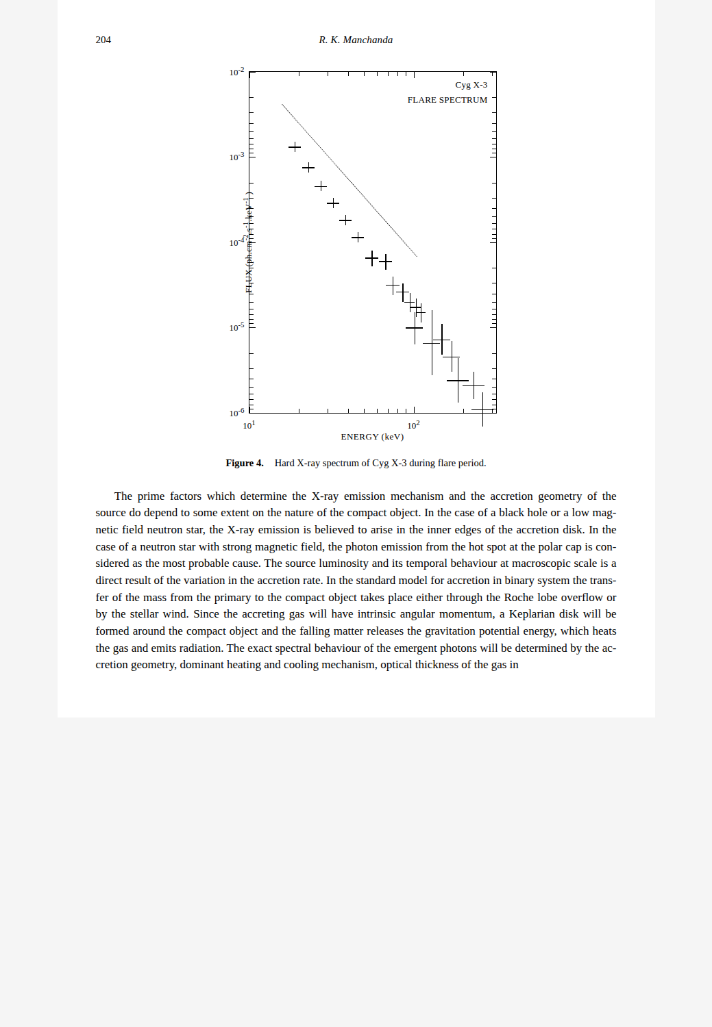204 R. K. Manchanda
Cyg X-3 FLARE SPECTRUM FLUX (ph.cm-2.s-1.keV-1 ) 10-2 10-3 10-4 10-5 10-6 101 102 ENERGY (keV)
Figure 4. Hard X-ray spectrum of Cyg X-3 during flare period.
The prime factors which determine the X-ray emission mechanism and the accretion geometry of the source do depend to some extent on the nature of the compact object. In the case of a black hole or a low magnetic field neutron star, the X-ray emission is believed to arise in the inner edges of the accretion disk. In the case of a neutron star with strong magnetic field, the photon emission from the hot spot at the polar cap is considered as the most probable cause. The source luminosity and its temporal behaviour at macroscopic scale is a direct result of the variation in the accretion rate. In the standard model for accretion in binary system the transfer of the mass from the primary to the compact object takes place either through the Roche lobe overflow or by the stellar wind. Since the accreting gas will have intrinsic angular momentum, a Keplarian disk will be formed around the compact object and the falling matter releases the gravitation potential energy, which heats the gas and emits radiation. The exact spectral behaviour of the emergent photons will be determined by the accretion geometry, dominant heating and cooling mechanism, optical thickness of the gas in